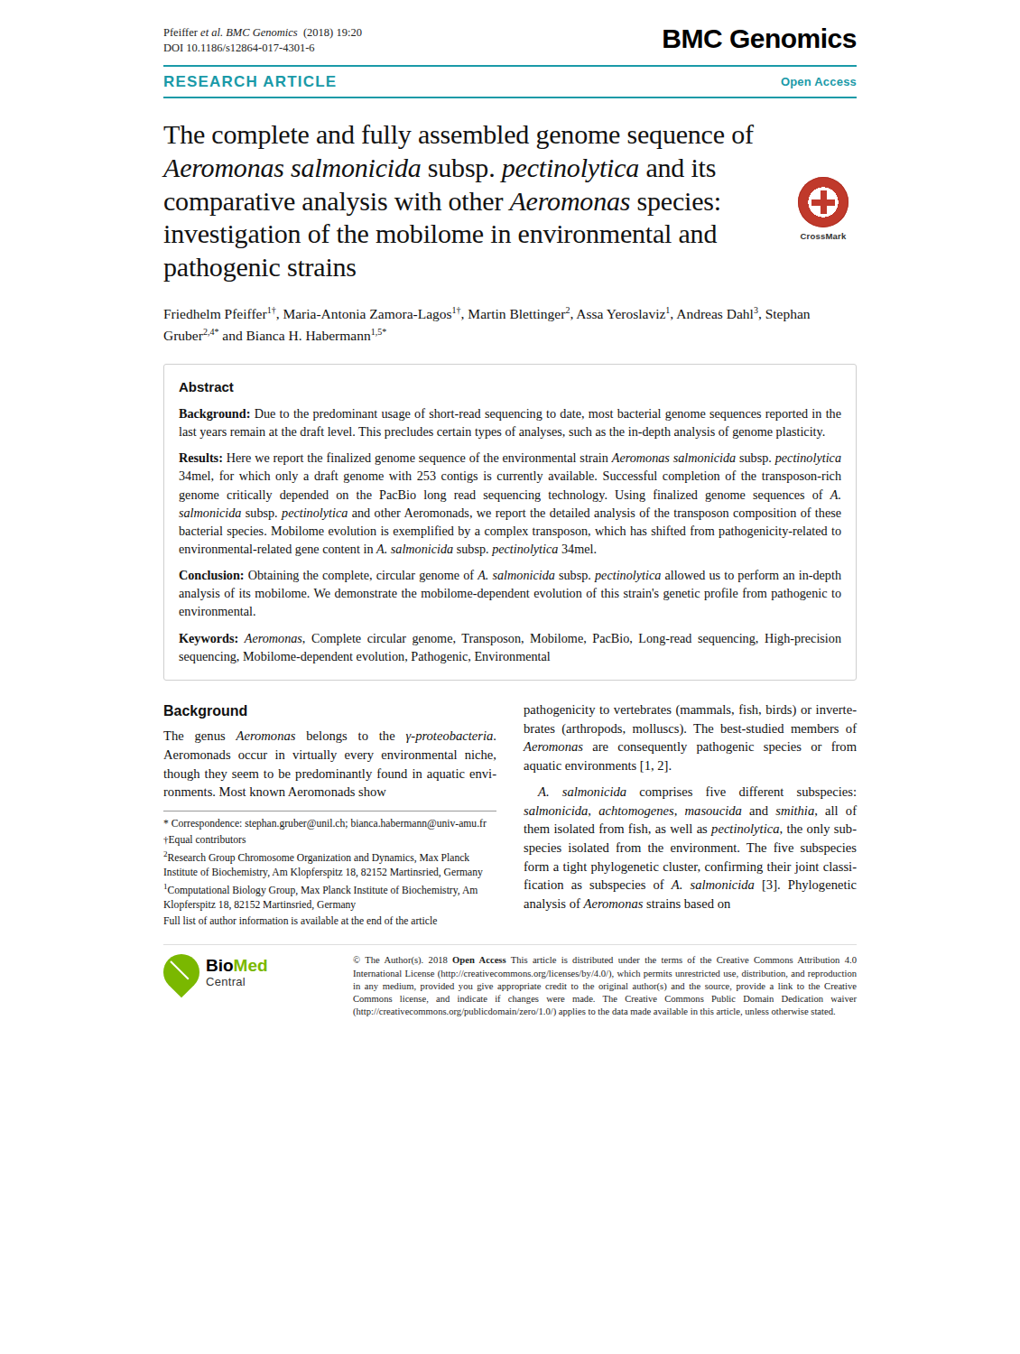Pfeiffer et al. BMC Genomics (2018) 19:20
DOI 10.1186/s12864-017-4301-6
BMC Genomics
Research Article
Open Access
CrossMark
The complete and fully assembled genome sequence of Aeromonas salmonicida subsp. pectinolytica and its comparative analysis with other Aeromonas species: investigation of the mobilome in environmental and pathogenic strains
Friedhelm Pfeiffer1†, Maria-Antonia Zamora-Lagos1†, Martin Blettinger2, Assa Yeroslaviz1, Andreas Dahl3, Stephan Gruber2,4* and Bianca H. Habermann1,5*
Abstract
Background: Due to the predominant usage of short-read sequencing to date, most bacterial genome sequences reported in the last years remain at the draft level. This precludes certain types of analyses, such as the in-depth analysis of genome plasticity.
Results: Here we report the finalized genome sequence of the environmental strain Aeromonas salmonicida subsp. pectinolytica 34mel, for which only a draft genome with 253 contigs is currently available. Successful completion of the transposon-rich genome critically depended on the PacBio long read sequencing technology. Using finalized genome sequences of A. salmonicida subsp. pectinolytica and other Aeromonads, we report the detailed analysis of the transposon composition of these bacterial species. Mobilome evolution is exemplified by a complex transposon, which has shifted from pathogenicity-related to environmental-related gene content in A. salmonicida subsp. pectinolytica 34mel.
Conclusion: Obtaining the complete, circular genome of A. salmonicida subsp. pectinolytica allowed us to perform an in-depth analysis of its mobilome. We demonstrate the mobilome-dependent evolution of this strain's genetic profile from pathogenic to environmental.
Keywords: Aeromonas, Complete circular genome, Transposon, Mobilome, PacBio, Long-read sequencing, High-precision sequencing, Mobilome-dependent evolution, Pathogenic, Environmental
Background
The genus Aeromonas belongs to the γ-proteobacteria. Aeromonads occur in virtually every environmental niche, though they seem to be predominantly found in aquatic environments. Most known Aeromonads show
* Correspondence: stephan.gruber@unil.ch; bianca.habermann@univ-amu.fr
†Equal contributors
2Research Group Chromosome Organization and Dynamics, Max Planck Institute of Biochemistry, Am Klopferspitz 18, 82152 Martinsried, Germany
1Computational Biology Group, Max Planck Institute of Biochemistry, Am Klopferspitz 18, 82152 Martinsried, Germany
Full list of author information is available at the end of the article
pathogenicity to vertebrates (mammals, fish, birds) or invertebrates (arthropods, molluscs). The best-studied members of Aeromonas are consequently pathogenic species or from aquatic environments [1, 2].
A. salmonicida comprises five different subspecies: salmonicida, achtomogenes, masoucida and smithia, all of them isolated from fish, as well as pectinolytica, the only subspecies isolated from the environment. The five subspecies form a tight phylogenetic cluster, confirming their joint classification as subspecies of A. salmonicida [3]. Phylogenetic analysis of Aeromonas strains based on
BioMed
Central
© The Author(s). 2018 Open Access This article is distributed under the terms of the Creative Commons Attribution 4.0 International License (http://creativecommons.org/licenses/by/4.0/), which permits unrestricted use, distribution, and reproduction in any medium, provided you give appropriate credit to the original author(s) and the source, provide a link to the Creative Commons license, and indicate if changes were made. The Creative Commons Public Domain Dedication waiver (http://creativecommons.org/publicdomain/zero/1.0/) applies to the data made available in this article, unless otherwise stated.